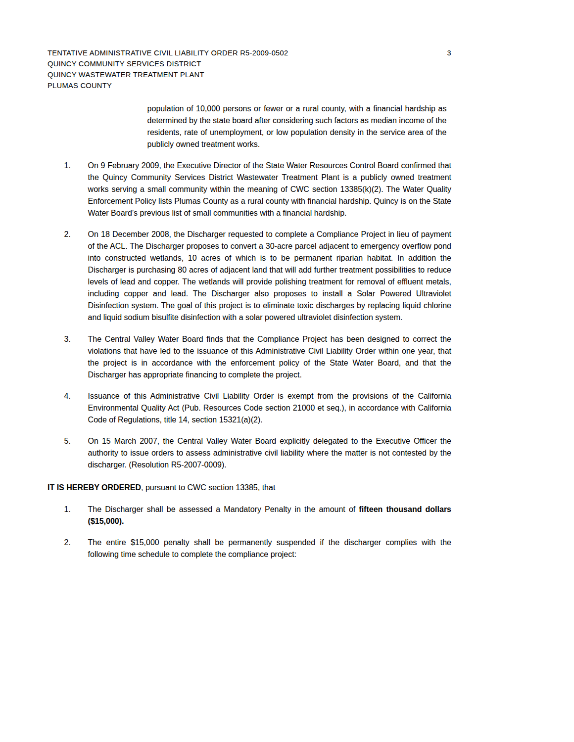3 TENTATIVE ADMINISTRATIVE CIVIL LIABILITY ORDER R5-2009-0502
QUINCY COMMUNITY SERVICES DISTRICT
QUINCY WASTEWATER TREATMENT PLANT
PLUMAS COUNTY
population of 10,000 persons or fewer or a rural county, with a financial hardship as determined by the state board after considering such factors as median income of the residents, rate of unemployment, or low population density in the service area of the publicly owned treatment works.
On 9 February 2009, the Executive Director of the State Water Resources Control Board confirmed that the Quincy Community Services District Wastewater Treatment Plant is a publicly owned treatment works serving a small community within the meaning of CWC section 13385(k)(2). The Water Quality Enforcement Policy lists Plumas County as a rural county with financial hardship. Quincy is on the State Water Board’s previous list of small communities with a financial hardship.
On 18 December 2008, the Discharger requested to complete a Compliance Project in lieu of payment of the ACL. The Discharger proposes to convert a 30-acre parcel adjacent to emergency overflow pond into constructed wetlands, 10 acres of which is to be permanent riparian habitat. In addition the Discharger is purchasing 80 acres of adjacent land that will add further treatment possibilities to reduce levels of lead and copper. The wetlands will provide polishing treatment for removal of effluent metals, including copper and lead. The Discharger also proposes to install a Solar Powered Ultraviolet Disinfection system. The goal of this project is to eliminate toxic discharges by replacing liquid chlorine and liquid sodium bisulfite disinfection with a solar powered ultraviolet disinfection system.
The Central Valley Water Board finds that the Compliance Project has been designed to correct the violations that have led to the issuance of this Administrative Civil Liability Order within one year, that the project is in accordance with the enforcement policy of the State Water Board, and that the Discharger has appropriate financing to complete the project.
Issuance of this Administrative Civil Liability Order is exempt from the provisions of the California Environmental Quality Act (Pub. Resources Code section 21000 et seq.), in accordance with California Code of Regulations, title 14, section 15321(a)(2).
On 15 March 2007, the Central Valley Water Board explicitly delegated to the Executive Officer the authority to issue orders to assess administrative civil liability where the matter is not contested by the discharger. (Resolution R5-2007-0009).
IT IS HEREBY ORDERED, pursuant to CWC section 13385, that
The Discharger shall be assessed a Mandatory Penalty in the amount of fifteen thousand dollars ($15,000).
The entire $15,000 penalty shall be permanently suspended if the discharger complies with the following time schedule to complete the compliance project: